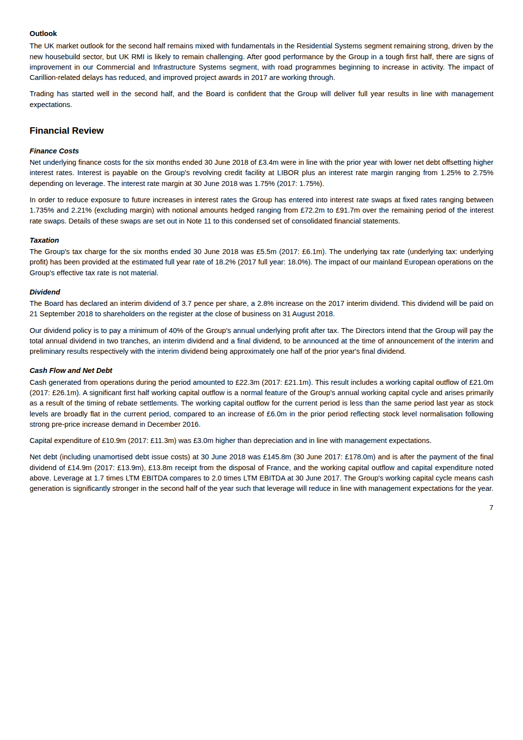Outlook
The UK market outlook for the second half remains mixed with fundamentals in the Residential Systems segment remaining strong, driven by the new housebuild sector, but UK RMI is likely to remain challenging. After good performance by the Group in a tough first half, there are signs of improvement in our Commercial and Infrastructure Systems segment, with road programmes beginning to increase in activity. The impact of Carillion-related delays has reduced, and improved project awards in 2017 are working through.
Trading has started well in the second half, and the Board is confident that the Group will deliver full year results in line with management expectations.
Financial Review
Finance Costs
Net underlying finance costs for the six months ended 30 June 2018 of £3.4m were in line with the prior year with lower net debt offsetting higher interest rates. Interest is payable on the Group's revolving credit facility at LIBOR plus an interest rate margin ranging from 1.25% to 2.75% depending on leverage. The interest rate margin at 30 June 2018 was 1.75% (2017: 1.75%).
In order to reduce exposure to future increases in interest rates the Group has entered into interest rate swaps at fixed rates ranging between 1.735% and 2.21% (excluding margin) with notional amounts hedged ranging from £72.2m to £91.7m over the remaining period of the interest rate swaps. Details of these swaps are set out in Note 11 to this condensed set of consolidated financial statements.
Taxation
The Group's tax charge for the six months ended 30 June 2018 was £5.5m (2017: £6.1m). The underlying tax rate (underlying tax: underlying profit) has been provided at the estimated full year rate of 18.2% (2017 full year: 18.0%). The impact of our mainland European operations on the Group's effective tax rate is not material.
Dividend
The Board has declared an interim dividend of 3.7 pence per share, a 2.8% increase on the 2017 interim dividend. This dividend will be paid on 21 September 2018 to shareholders on the register at the close of business on 31 August 2018.
Our dividend policy is to pay a minimum of 40% of the Group's annual underlying profit after tax. The Directors intend that the Group will pay the total annual dividend in two tranches, an interim dividend and a final dividend, to be announced at the time of announcement of the interim and preliminary results respectively with the interim dividend being approximately one half of the prior year's final dividend.
Cash Flow and Net Debt
Cash generated from operations during the period amounted to £22.3m (2017: £21.1m). This result includes a working capital outflow of £21.0m (2017: £26.1m). A significant first half working capital outflow is a normal feature of the Group's annual working capital cycle and arises primarily as a result of the timing of rebate settlements. The working capital outflow for the current period is less than the same period last year as stock levels are broadly flat in the current period, compared to an increase of £6.0m in the prior period reflecting stock level normalisation following strong pre-price increase demand in December 2016.
Capital expenditure of £10.9m (2017: £11.3m) was £3.0m higher than depreciation and in line with management expectations.
Net debt (including unamortised debt issue costs) at 30 June 2018 was £145.8m (30 June 2017: £178.0m) and is after the payment of the final dividend of £14.9m (2017: £13.9m), £13.8m receipt from the disposal of France, and the working capital outflow and capital expenditure noted above. Leverage at 1.7 times LTM EBITDA compares to 2.0 times LTM EBITDA at 30 June 2017. The Group's working capital cycle means cash generation is significantly stronger in the second half of the year such that leverage will reduce in line with management expectations for the year.
7